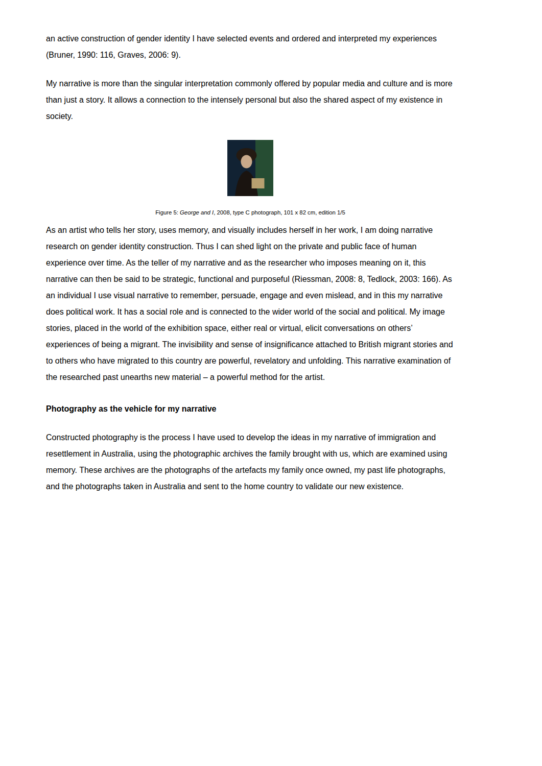an active construction of gender identity I have selected events and ordered and interpreted my experiences (Bruner, 1990: 116, Graves, 2006: 9).
My narrative is more than the singular interpretation commonly offered by popular media and culture and is more than just a story. It allows a connection to the intensely personal but also the shared aspect of my existence in society.
Figure 5: George and I, 2008, type C photograph, 101 x 82 cm, edition 1/5
As an artist who tells her story, uses memory, and visually includes herself in her work, I am doing narrative research on gender identity construction. Thus I can shed light on the private and public face of human experience over time. As the teller of my narrative and as the researcher who imposes meaning on it, this narrative can then be said to be strategic, functional and purposeful (Riessman, 2008: 8, Tedlock, 2003: 166). As an individual I use visual narrative to remember, persuade, engage and even mislead, and in this my narrative does political work. It has a social role and is connected to the wider world of the social and political. My image stories, placed in the world of the exhibition space, either real or virtual, elicit conversations on others’ experiences of being a migrant. The invisibility and sense of insignificance attached to British migrant stories and to others who have migrated to this country are powerful, revelatory and unfolding. This narrative examination of the researched past unearths new material – a powerful method for the artist.
Photography as the vehicle for my narrative
Constructed photography is the process I have used to develop the ideas in my narrative of immigration and resettlement in Australia, using the photographic archives the family brought with us, which are examined using memory. These archives are the photographs of the artefacts my family once owned, my past life photographs, and the photographs taken in Australia and sent to the home country to validate our new existence.